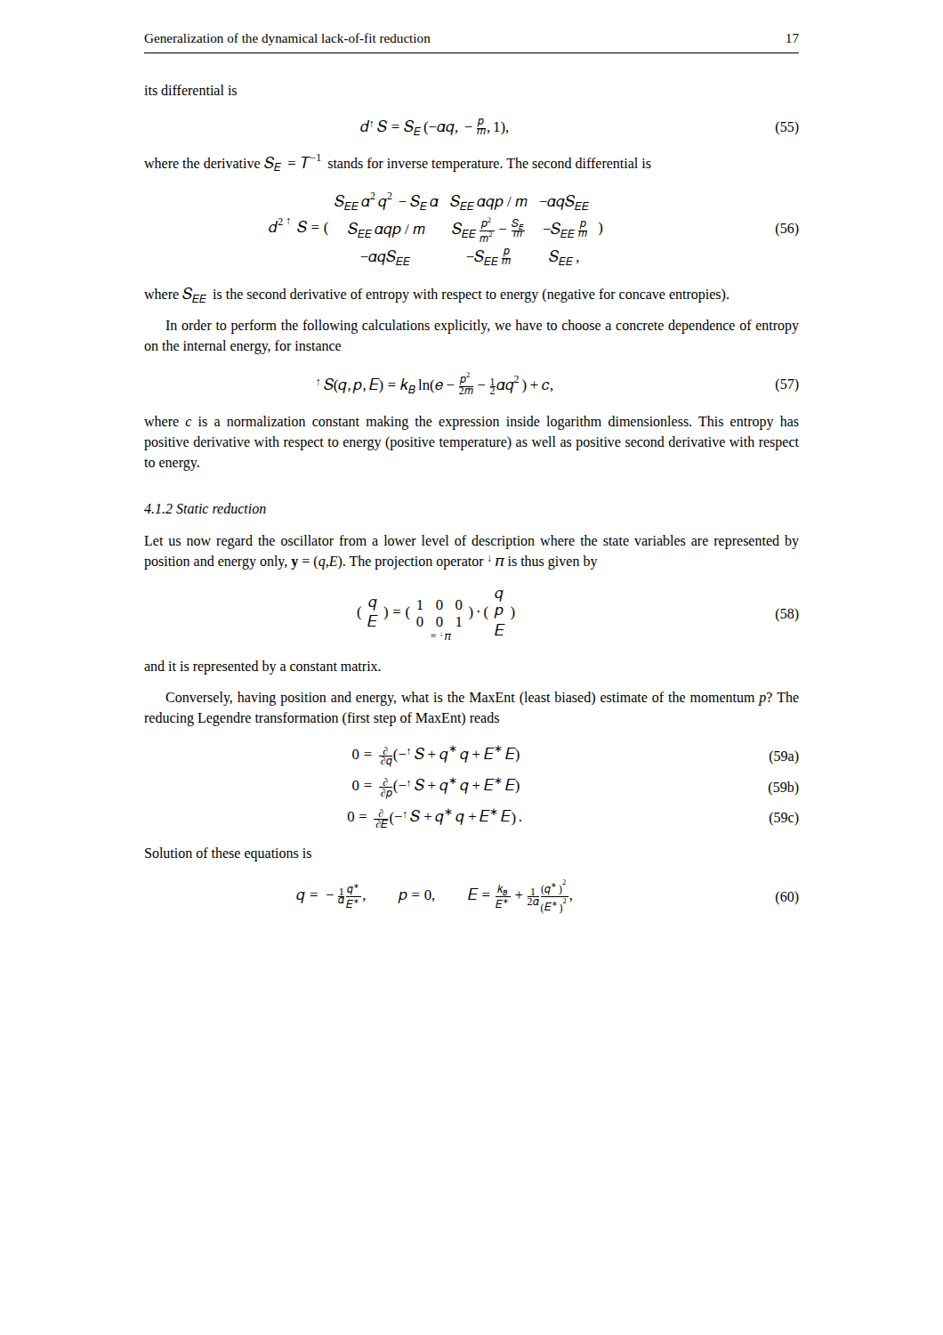Generalization of the dynamical lack-of-fit reduction 17
its differential is
d↑ S = SE ( −αq , − pm , 1 ) , (55)
where the derivative SE=T−1 stands for inverse temperature. The second differential is
d2↑ S = ( SEE α2 q2 − SE α SEE αqp/m −αq SEE SEE αqp/m SEE p2m2 − SEm − SEE pm −αq SEE − SEE pm SEE , ) (56)
where SEE is the second derivative of entropy with respect to energy (negative for concave entropies).
In order to perform the following calculations explicitly, we have to choose a concrete dependence of entropy on the internal energy, for instance
↑ S (q,p,E) = kB ln ( e − p22m − 12 α q2 ) + c , (57)
where c is a normalization constant making the expression inside logarithm dimensionless. This entropy has positive derivative with respect to energy (positive temperature) as well as positive second derivative with respect to energy.
4.1.2 Static reduction
Let us now regard the oscillator from a lower level of description where the state variables are represented by position and energy only, y = (q,E). The projection operator ↓π is thus given by
( q E ) = ( 100 001 ) = ↓ π · ( q p E ) (58)
and it is represented by a constant matrix.
Conversely, having position and energy, what is the MaxEnt (least biased) estimate of the momentum p? The reducing Legendre transformation (first step of MaxEnt) reads
0 = ∂∂q ( − ↑ S + q∗ q + E∗ E ) (59a)
0 = ∂∂p ( − ↑ S + q∗ q + E∗ E ) (59b)
0 = ∂∂E ( − ↑ S + q∗ q + E∗ E ) . (59c)
Solution of these equations is
q = − 1α q∗E∗ , p = 0 , E = kBE∗ + 12α (q∗)2 (E∗)2 , (60)